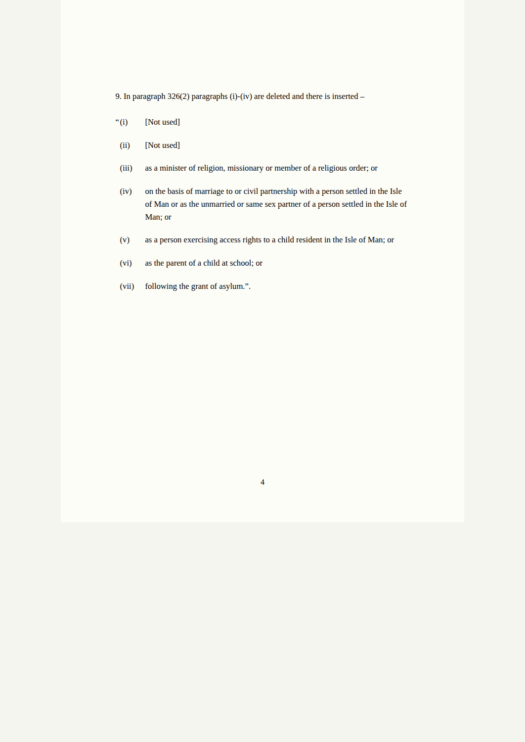9. In paragraph 326(2) paragraphs (i)-(iv) are deleted and there is inserted –
“(i)[Not used]
(ii)[Not used]
(iii) as a minister of religion, missionary or member of a religious order; or
(iv) on the basis of marriage to or civil partnership with a person settled in the Isle of Man or as the unmarried or same sex partner of a person settled in the Isle of Man; or
(v) as a person exercising access rights to a child resident in the Isle of Man; or
(vi) as the parent of a child at school; or
(vii) following the grant of asylum.”.
4